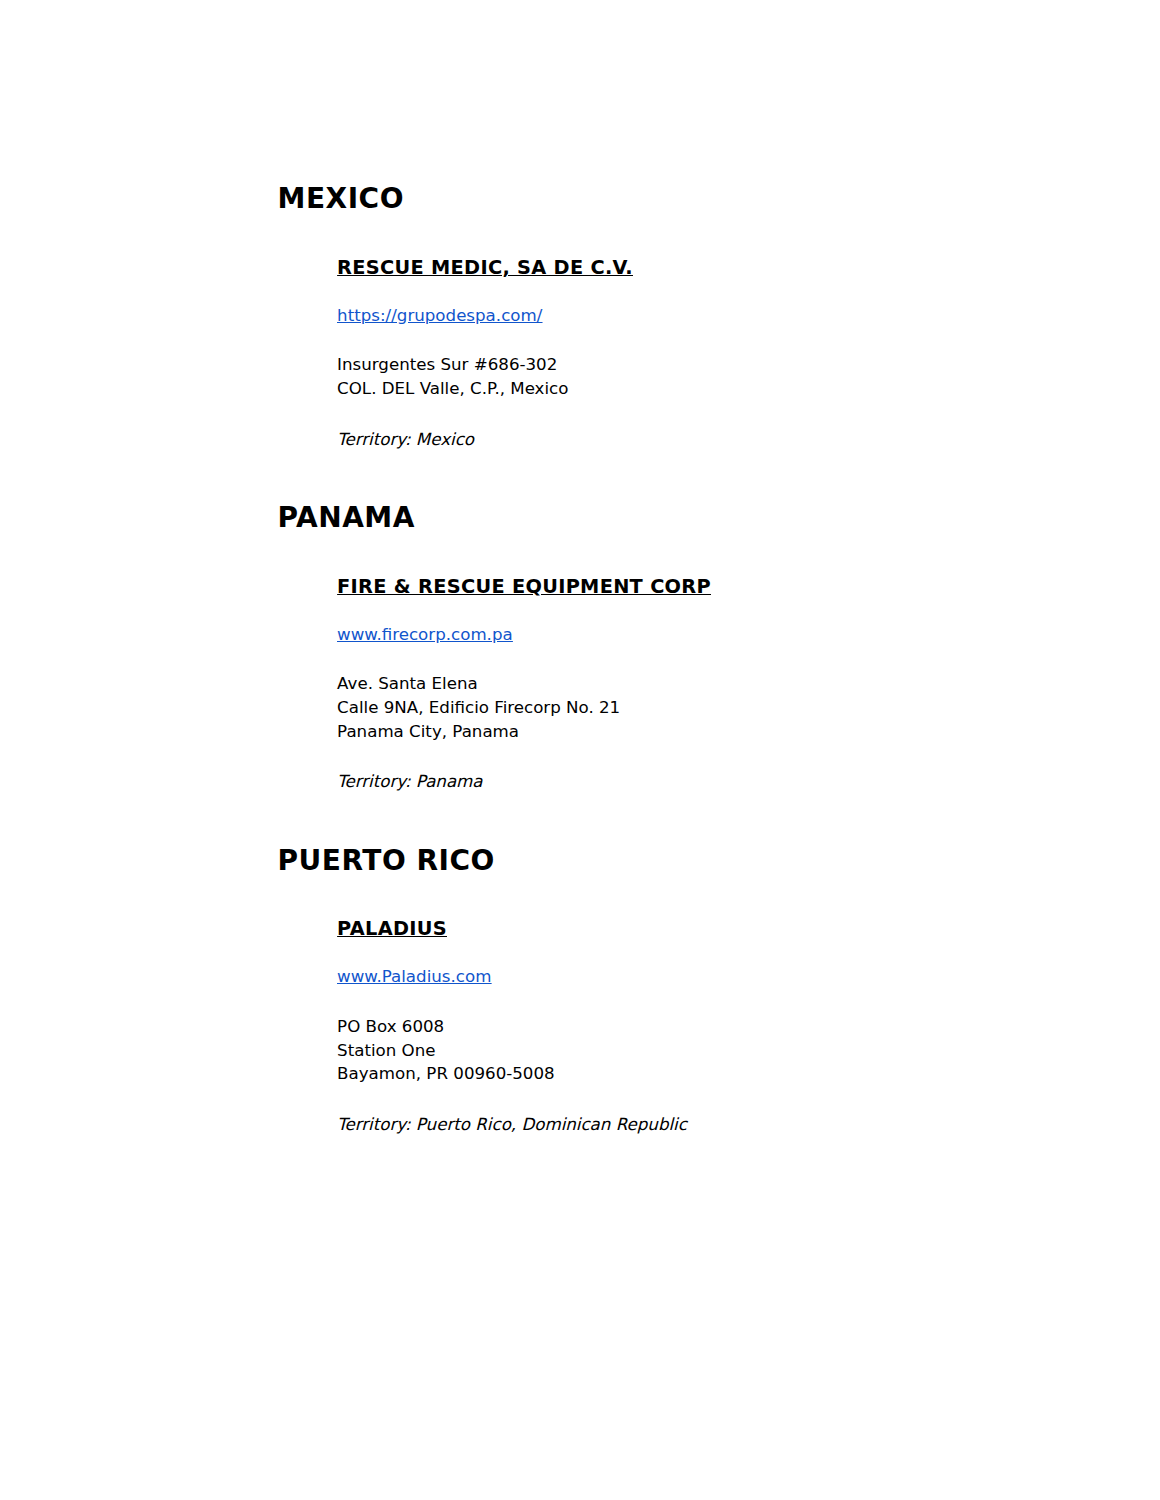MEXICO
RESCUE MEDIC, SA DE C.V.
https://grupodespa.com/
Insurgentes Sur #686-302
COL. DEL Valle, C.P., Mexico
Territory: Mexico
PANAMA
FIRE & RESCUE EQUIPMENT CORP
www.firecorp.com.pa
Ave. Santa Elena
Calle 9NA, Edificio Firecorp No. 21
Panama City, Panama
Territory: Panama
PUERTO RICO
PALADIUS
www.Paladius.com
PO Box 6008
Station One
Bayamon, PR 00960-5008
Territory: Puerto Rico, Dominican Republic